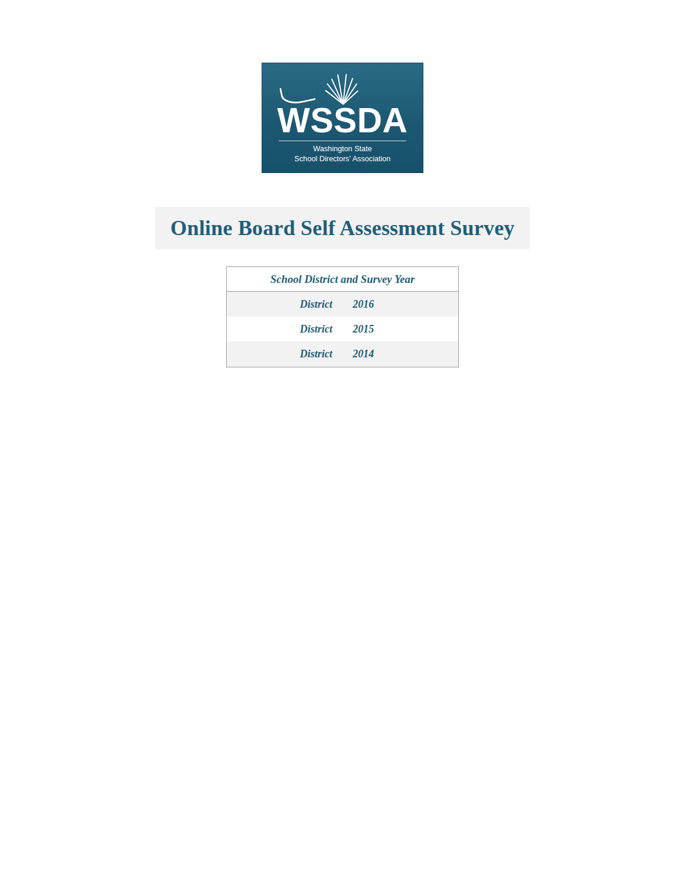WSSDA
Washington State
School Directors' Association
Online Board Self Assessment Survey
School District and Survey Year
| District | 2016 |
| District | 2015 |
| District | 2014 |